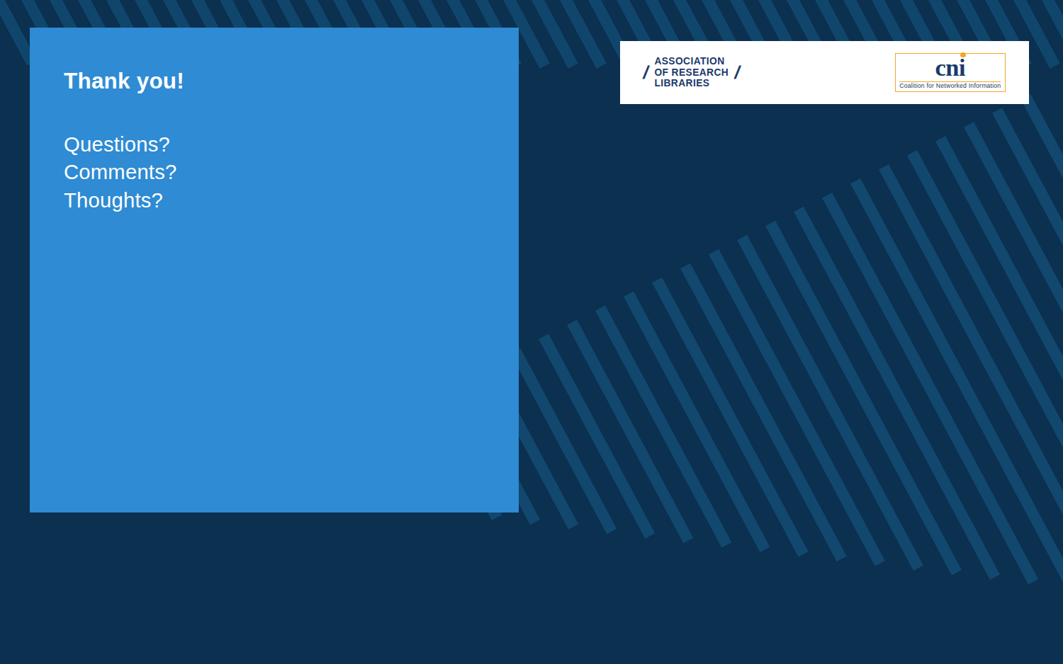/ Association
of Research
Libraries /
cni
Coalition for Networked Information
Thank you!
Questions?
Comments?
Thoughts?